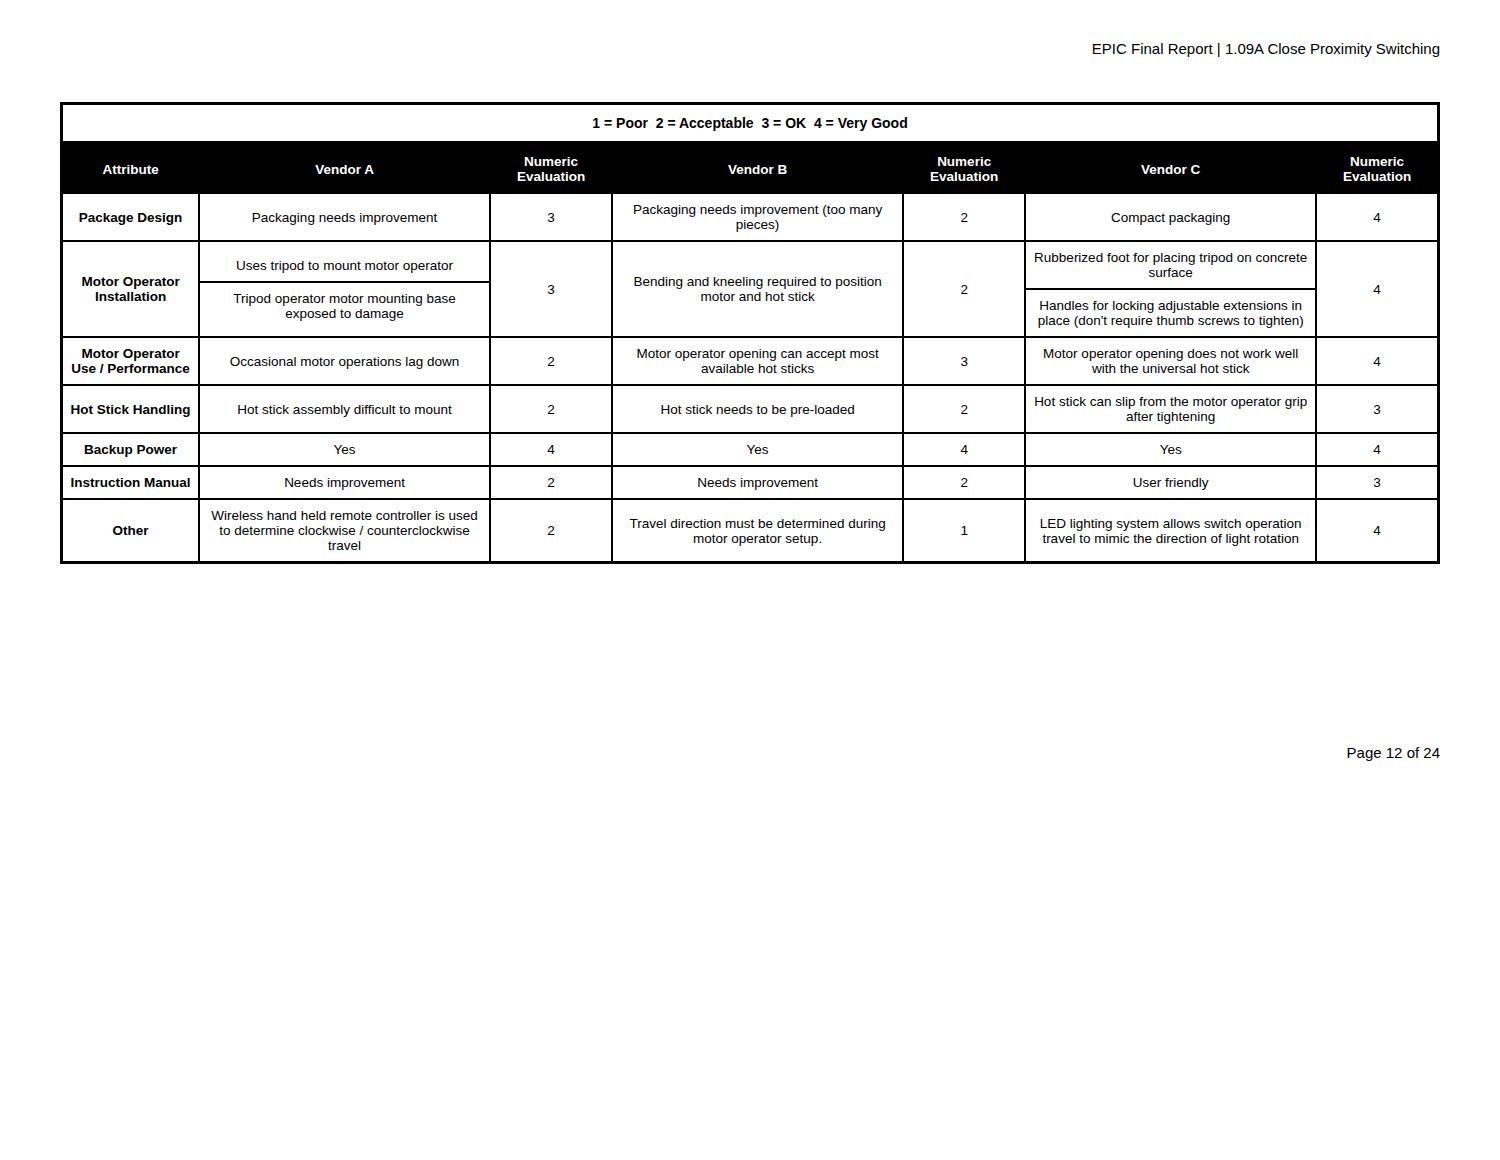EPIC Final Report | 1.09A Close Proximity Switching
1 = Poor 2 = Acceptable 3 = OK 4 = Very Good
| Attribute | Vendor A | Numeric Evaluation | Vendor B | Numeric Evaluation | Vendor C | Numeric Evaluation |
| --- | --- | --- | --- | --- | --- | --- |
| Package Design | Packaging needs improvement | 3 | Packaging needs improvement (too many pieces) | 2 | Compact packaging | 4 |
| Motor Operator Installation | Uses tripod to mount motor operator Tripod operator motor mounting base exposed to damage | 3 | Bending and kneeling required to position motor and hot stick | 2 | Rubberized foot for placing tripod on concrete surface Handles for locking adjustable extensions in place (don't require thumb screws to tighten) | 4 |
| Motor Operator Use / Performance | Occasional motor operations lag down | 2 | Motor operator opening can accept most available hot sticks | 3 | Motor operator opening does not work well with the universal hot stick | 4 |
| Hot Stick Handling | Hot stick assembly difficult to mount | 2 | Hot stick needs to be pre-loaded | 2 | Hot stick can slip from the motor operator grip after tightening | 3 |
| Backup Power | Yes | 4 | Yes | 4 | Yes | 4 |
| Instruction Manual | Needs improvement | 2 | Needs improvement | 2 | User friendly | 3 |
| Other | Wireless hand held remote controller is used to determine clockwise / counterclockwise travel | 2 | Travel direction must be determined during motor operator setup. | 1 | LED lighting system allows switch operation travel to mimic the direction of light rotation | 4 |
Page 12 of 24